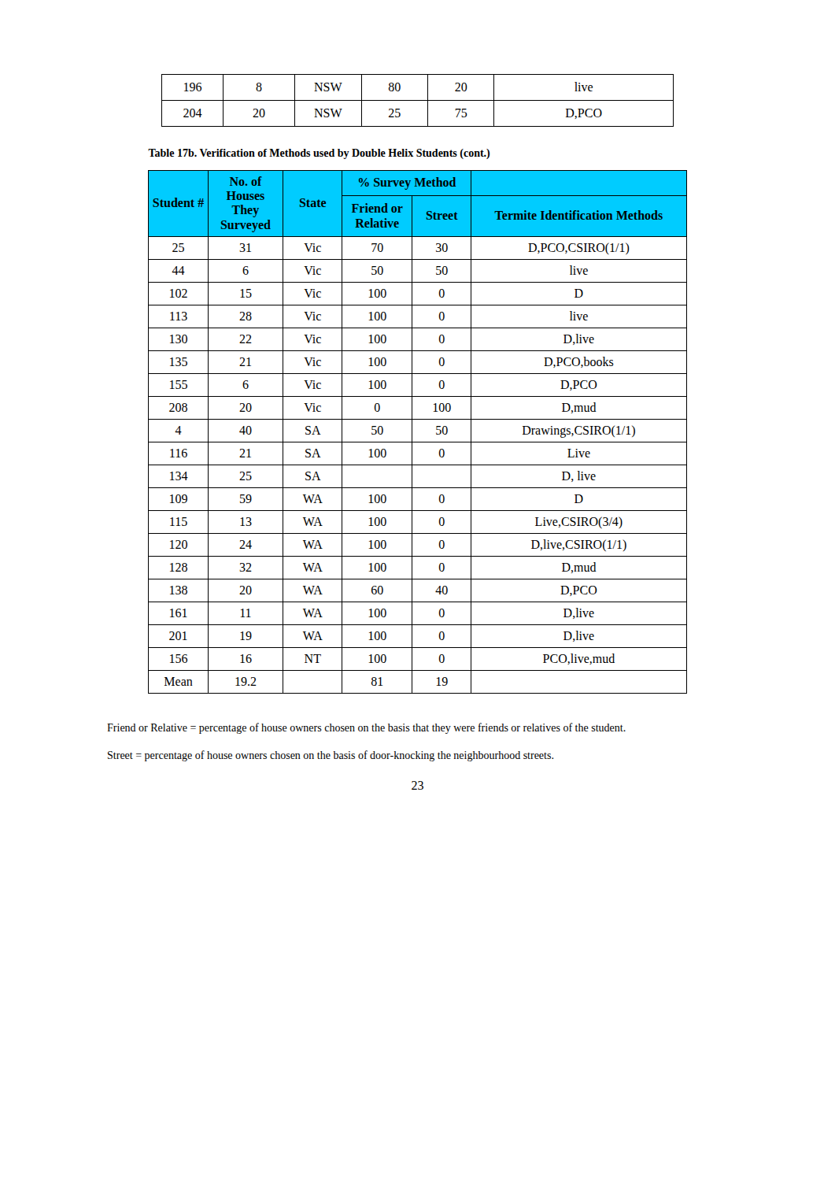| 196 | 8 | NSW | 80 | 20 | live |
| 204 | 20 | NSW | 25 | 75 | D,PCO |
Table 17b. Verification of Methods used by Double Helix Students (cont.)
| Student # | No. of Houses They Surveyed | State | % Survey Method | |
| --- | --- | --- | --- | --- |
| Friend or Relative | Street | Termite Identification Methods |
| 25 | 31 | Vic | 70 | 30 | D,PCO,CSIRO(1/1) |
| 44 | 6 | Vic | 50 | 50 | live |
| 102 | 15 | Vic | 100 | 0 | D |
| 113 | 28 | Vic | 100 | 0 | live |
| 130 | 22 | Vic | 100 | 0 | D,live |
| 135 | 21 | Vic | 100 | 0 | D,PCO,books |
| 155 | 6 | Vic | 100 | 0 | D,PCO |
| 208 | 20 | Vic | 0 | 100 | D,mud |
| 4 | 40 | SA | 50 | 50 | Drawings,CSIRO(1/1) |
| 116 | 21 | SA | 100 | 0 | Live |
| 134 | 25 | SA | | | D, live |
| 109 | 59 | WA | 100 | 0 | D |
| 115 | 13 | WA | 100 | 0 | Live,CSIRO(3/4) |
| 120 | 24 | WA | 100 | 0 | D,live,CSIRO(1/1) |
| 128 | 32 | WA | 100 | 0 | D,mud |
| 138 | 20 | WA | 60 | 40 | D,PCO |
| 161 | 11 | WA | 100 | 0 | D,live |
| 201 | 19 | WA | 100 | 0 | D,live |
| 156 | 16 | NT | 100 | 0 | PCO,live,mud |
| Mean | 19.2 | | 81 | 19 | |
Friend or Relative = percentage of house owners chosen on the basis that they were friends or relatives of the student.
Street = percentage of house owners chosen on the basis of door-knocking the neighbourhood streets.
23